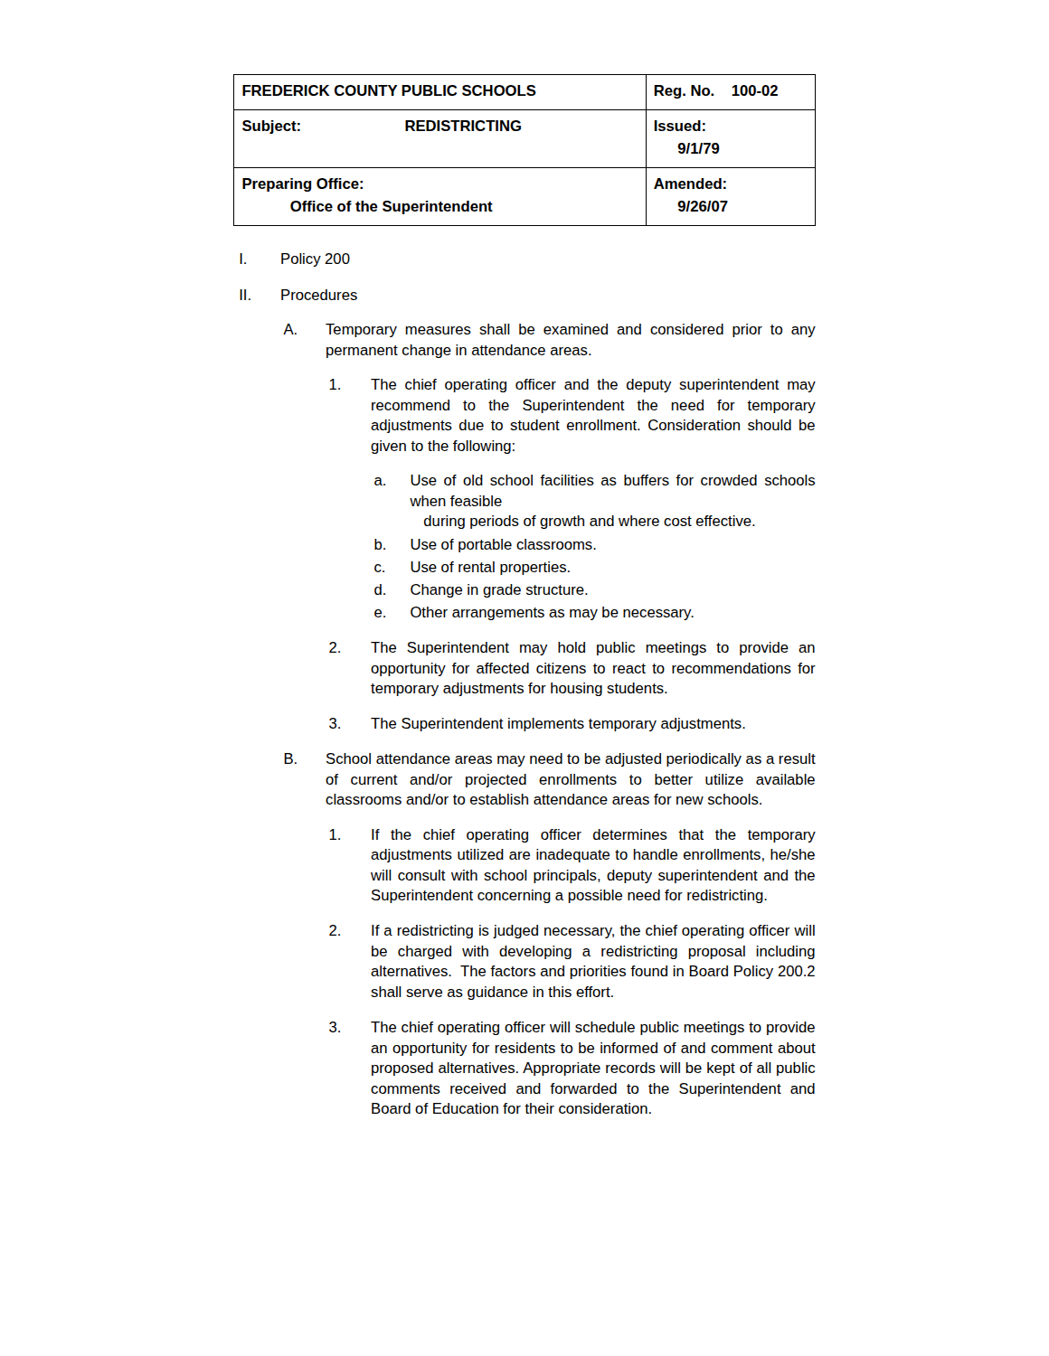| FREDERICK COUNTY PUBLIC SCHOOLS | Reg. No. 100-02 |
| Subject: REDISTRICTING | Issued: 9/1/79 |
| Preparing Office: Office of the Superintendent | Amended: 9/26/07 |
I.
Policy 200
II.
Procedures
A.
Temporary measures shall be examined and considered prior to any permanent change in attendance areas.
1.
The chief operating officer and the deputy superintendent may recommend to the Superintendent the need for temporary adjustments due to student enrollment. Consideration should be given to the following:
a.
Use of old school facilities as buffers for crowded schools when feasible during periods of growth and where cost effective.
b.
Use of portable classrooms.
c.
Use of rental properties.
d.
Change in grade structure.
e.
Other arrangements as may be necessary.
2.
The Superintendent may hold public meetings to provide an opportunity for affected citizens to react to recommendations for temporary adjustments for housing students.
3.
The Superintendent implements temporary adjustments.
B.
School attendance areas may need to be adjusted periodically as a result of current and/or projected enrollments to better utilize available classrooms and/or to establish attendance areas for new schools.
1.
If the chief operating officer determines that the temporary adjustments utilized are inadequate to handle enrollments, he/she will consult with school principals, deputy superintendent and the Superintendent concerning a possible need for redistricting.
2.
If a redistricting is judged necessary, the chief operating officer will be charged with developing a redistricting proposal including alternatives. The factors and priorities found in Board Policy 200.2 shall serve as guidance in this effort.
3.
The chief operating officer will schedule public meetings to provide an opportunity for residents to be informed of and comment about proposed alternatives. Appropriate records will be kept of all public comments received and forwarded to the Superintendent and Board of Education for their consideration.